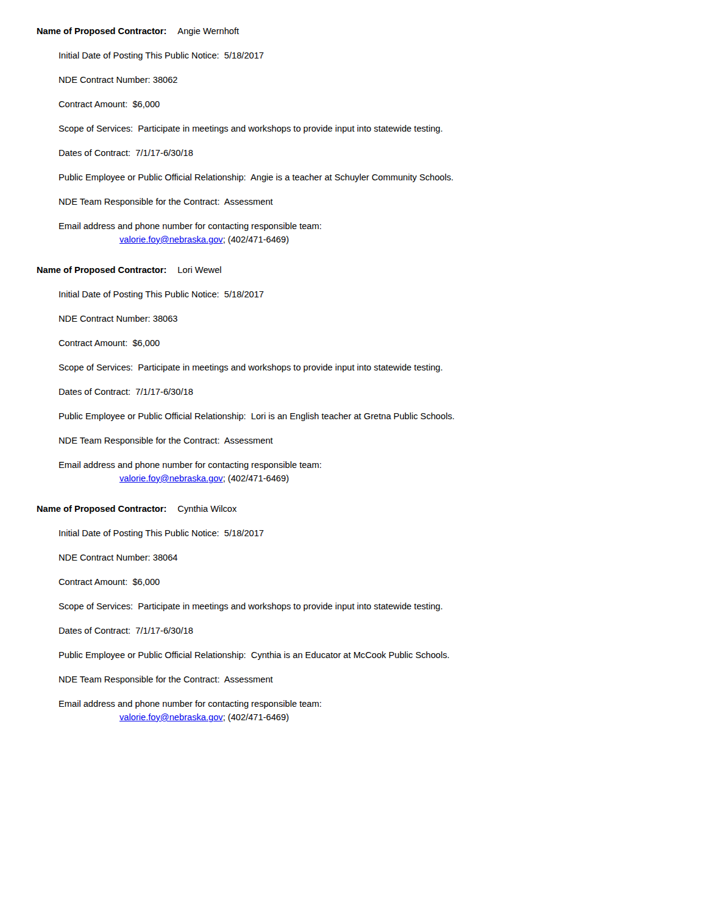Name of Proposed Contractor:Angie Wernhoft
Initial Date of Posting This Public Notice: 5/18/2017
NDE Contract Number: 38062
Contract Amount: $6,000
Scope of Services: Participate in meetings and workshops to provide input into statewide testing.
Dates of Contract: 7/1/17-6/30/18
Public Employee or Public Official Relationship: Angie is a teacher at Schuyler Community Schools.
NDE Team Responsible for the Contract: Assessment
Email address and phone number for contacting responsible team: valorie.foy@nebraska.gov; (402/471-6469)
Name of Proposed Contractor:Lori Wewel
Initial Date of Posting This Public Notice: 5/18/2017
NDE Contract Number: 38063
Contract Amount: $6,000
Scope of Services: Participate in meetings and workshops to provide input into statewide testing.
Dates of Contract: 7/1/17-6/30/18
Public Employee or Public Official Relationship: Lori is an English teacher at Gretna Public Schools.
NDE Team Responsible for the Contract: Assessment
Email address and phone number for contacting responsible team: valorie.foy@nebraska.gov; (402/471-6469)
Name of Proposed Contractor:Cynthia Wilcox
Initial Date of Posting This Public Notice: 5/18/2017
NDE Contract Number: 38064
Contract Amount: $6,000
Scope of Services: Participate in meetings and workshops to provide input into statewide testing.
Dates of Contract: 7/1/17-6/30/18
Public Employee or Public Official Relationship: Cynthia is an Educator at McCook Public Schools.
NDE Team Responsible for the Contract: Assessment
Email address and phone number for contacting responsible team: valorie.foy@nebraska.gov; (402/471-6469)